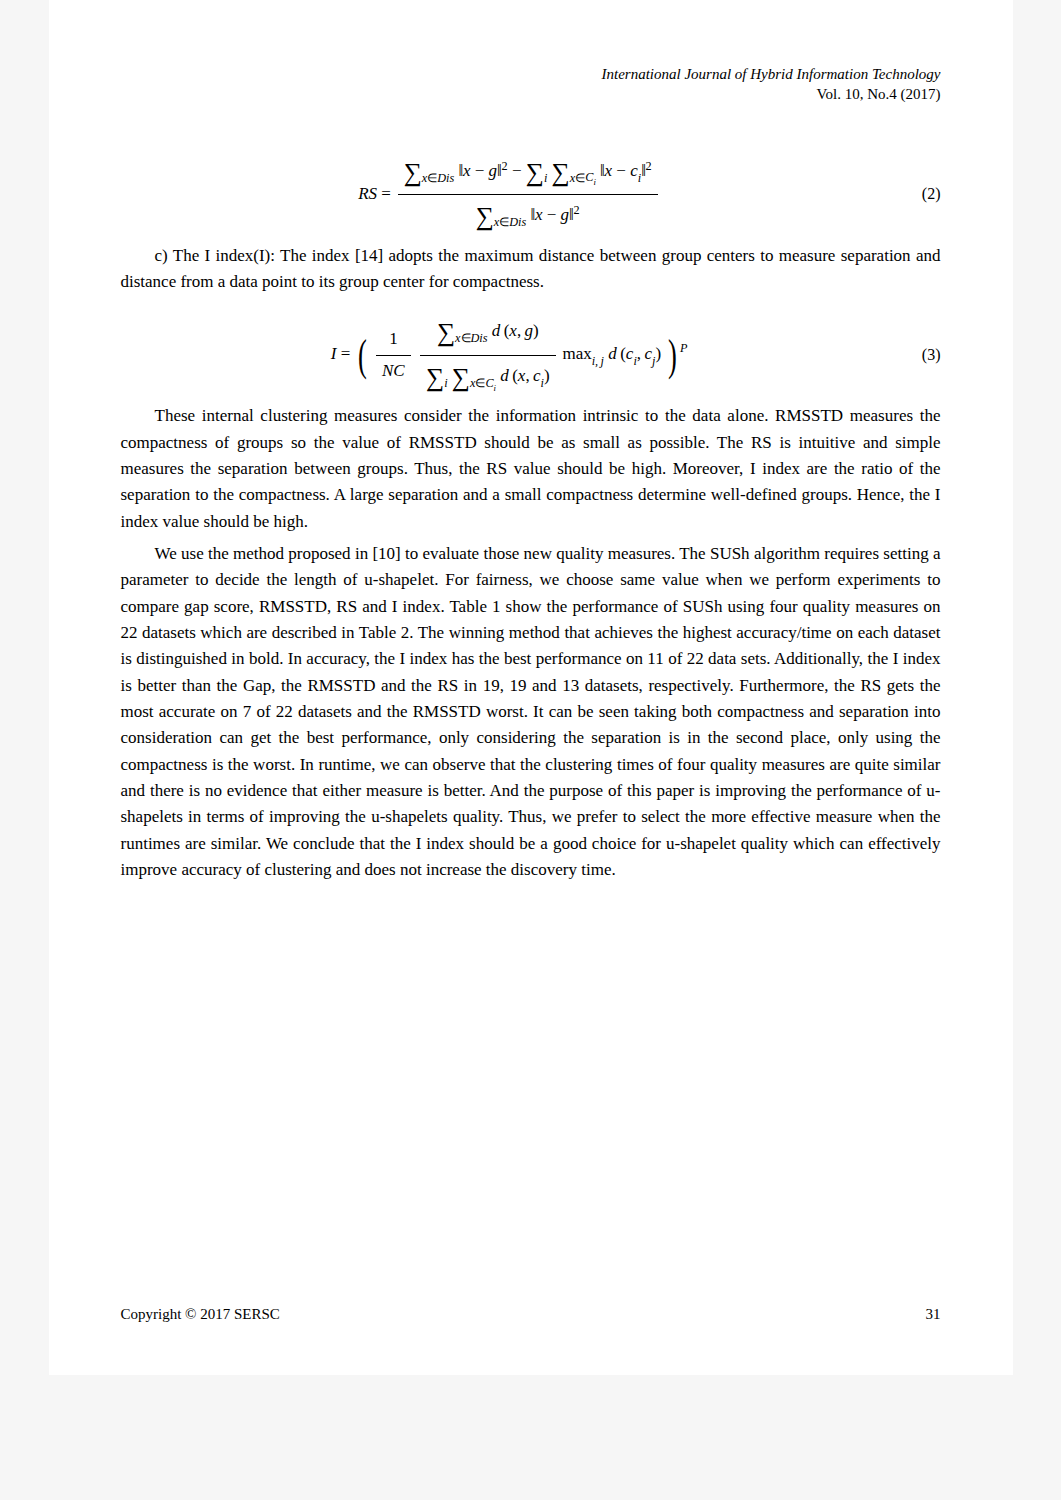International Journal of Hybrid Information Technology
Vol. 10, No.4 (2017)
RS = ∑x∈Dis ‖x − g‖2 − ∑i ∑x∈Ci ‖x − ci‖2 ∑x∈Dis ‖x − g‖2
(2)
c) The I index(I): The index [14] adopts the maximum distance between group centers to measure separation and distance from a data point to its group center for compactness.
I = ( 1 NC ∑x∈Dis d (x, g) ∑i ∑x∈Ci d (x, ci) maxi, j d (ci, cj) ) P
(3)
These internal clustering measures consider the information intrinsic to the data alone. RMSSTD measures the compactness of groups so the value of RMSSTD should be as small as possible. The RS is intuitive and simple measures the separation between groups. Thus, the RS value should be high. Moreover, I index are the ratio of the separation to the compactness. A large separation and a small compactness determine well-defined groups. Hence, the I index value should be high.
We use the method proposed in [10] to evaluate those new quality measures. The SUSh algorithm requires setting a parameter to decide the length of u-shapelet. For fairness, we choose same value when we perform experiments to compare gap score, RMSSTD, RS and I index. Table 1 show the performance of SUSh using four quality measures on 22 datasets which are described in Table 2. The winning method that achieves the highest accuracy/time on each dataset is distinguished in bold. In accuracy, the I index has the best performance on 11 of 22 data sets. Additionally, the I index is better than the Gap, the RMSSTD and the RS in 19, 19 and 13 datasets, respectively. Furthermore, the RS gets the most accurate on 7 of 22 datasets and the RMSSTD worst. It can be seen taking both compactness and separation into consideration can get the best performance, only considering the separation is in the second place, only using the compactness is the worst. In runtime, we can observe that the clustering times of four quality measures are quite similar and there is no evidence that either measure is better. And the purpose of this paper is improving the performance of u-shapelets in terms of improving the u-shapelets quality. Thus, we prefer to select the more effective measure when the runtimes are similar. We conclude that the I index should be a good choice for u-shapelet quality which can effectively improve accuracy of clustering and does not increase the discovery time.
Copyright © 2017 SERSC
31